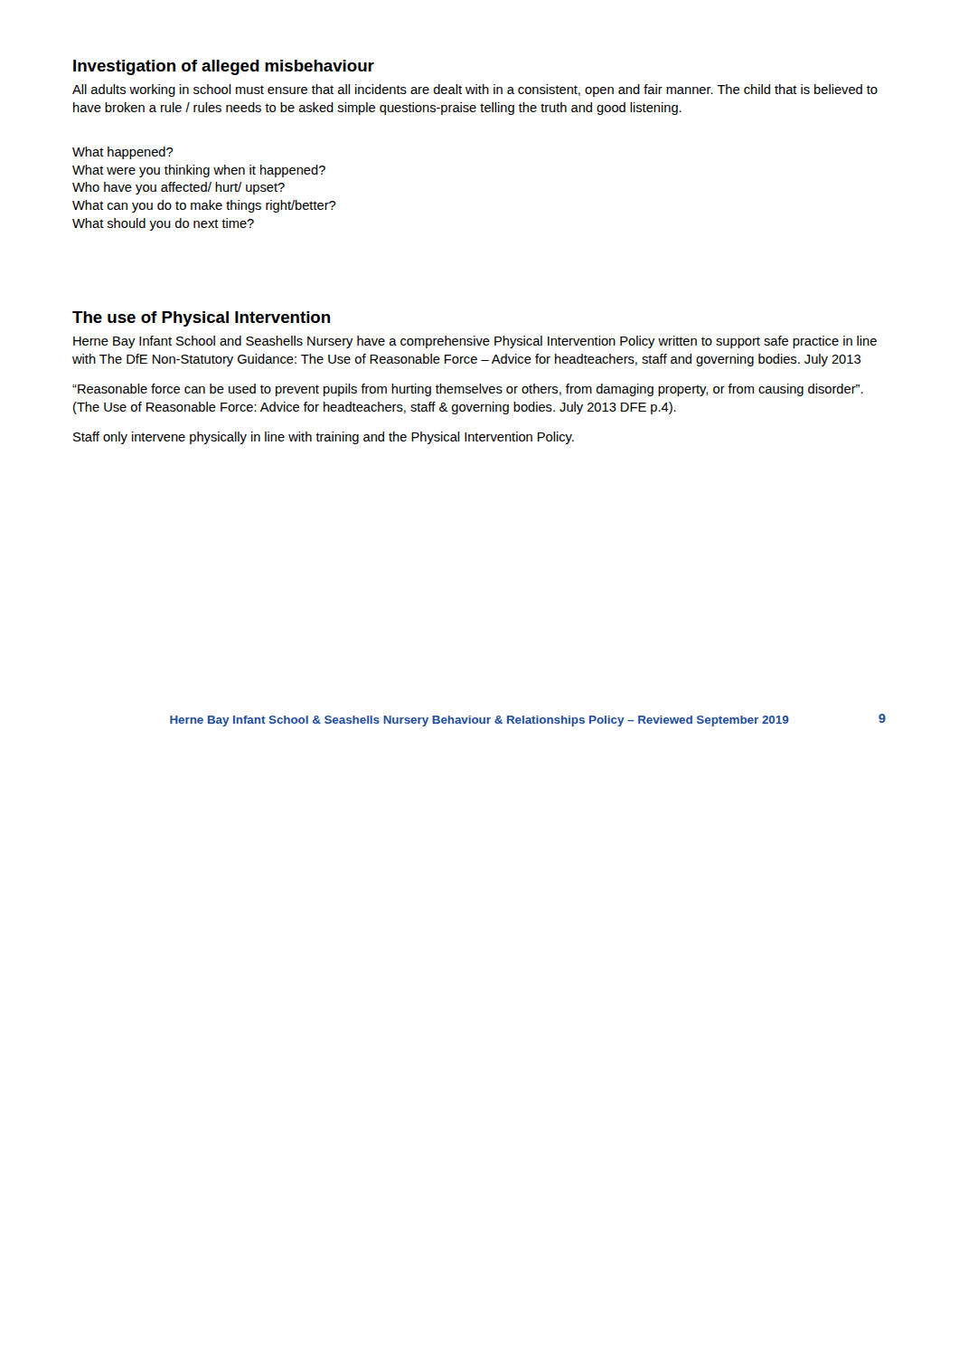Investigation of alleged misbehaviour
All adults working in school must ensure that all incidents are dealt with in a consistent, open and fair manner. The child that is believed to have broken a rule / rules needs to be asked simple questions-praise telling the truth and good listening.
What happened?
What were you thinking when it happened?
Who have you affected/ hurt/ upset?
What can you do to make things right/better?
What should you do next time?
The use of Physical Intervention
Herne Bay Infant School and Seashells Nursery have a comprehensive Physical Intervention Policy written to support safe practice in line with The DfE Non-Statutory Guidance: The Use of Reasonable Force – Advice for headteachers, staff and governing bodies. July 2013
“Reasonable force can be used to prevent pupils from hurting themselves or others, from damaging property, or from causing disorder”. (The Use of Reasonable Force: Advice for headteachers, staff & governing bodies. July 2013 DFE p.4).
Staff only intervene physically in line with training and the Physical Intervention Policy.
Herne Bay Infant School & Seashells Nursery Behaviour & Relationships Policy – Reviewed September 2019 9